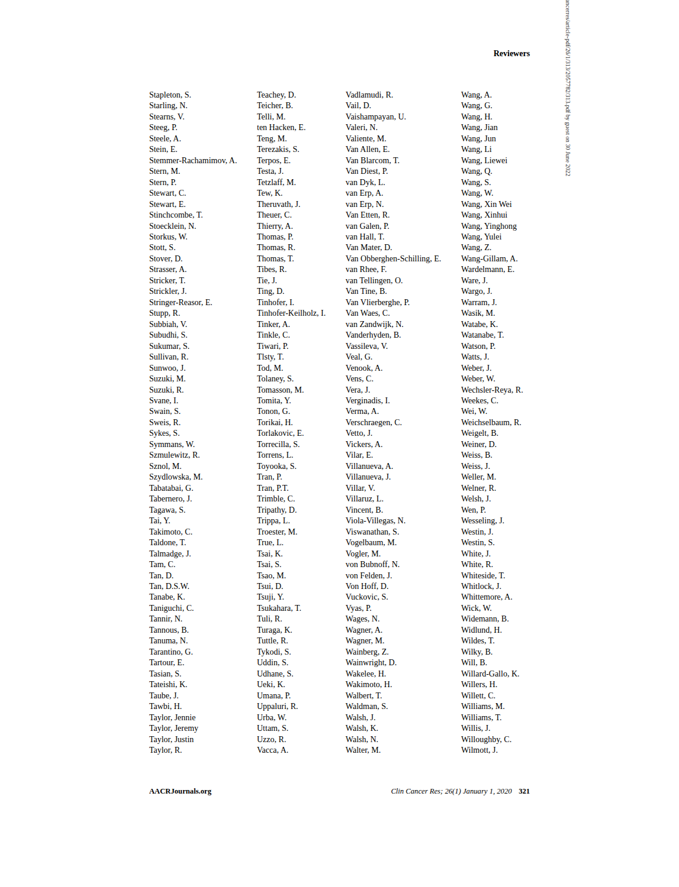Reviewers
Stapleton, S.
Starling, N.
Stearns, V.
Steeg, P.
Steele, A.
Stein, E.
Stemmer-Rachamimov, A.
Stern, M.
Stern, P.
Stewart, C.
Stewart, E.
Stinchcombe, T.
Stoecklein, N.
Storkus, W.
Stott, S.
Stover, D.
Strasser, A.
Stricker, T.
Strickler, J.
Stringer-Reasor, E.
Stupp, R.
Subbiah, V.
Subudhi, S.
Sukumar, S.
Sullivan, R.
Sunwoo, J.
Suzuki, M.
Suzuki, R.
Svane, I.
Swain, S.
Sweis, R.
Sykes, S.
Symmans, W.
Szmulewitz, R.
Sznol, M.
Szydlowska, M.
Tabatabai, G.
Tabernero, J.
Tagawa, S.
Tai, Y.
Takimoto, C.
Taldone, T.
Talmadge, J.
Tam, C.
Tan, D.
Tan, D.S.W.
Tanabe, K.
Taniguchi, C.
Tannir, N.
Tannous, B.
Tanuma, N.
Tarantino, G.
Tartour, E.
Tasian, S.
Tateishi, K.
Taube, J.
Tawbi, H.
Taylor, Jennie
Taylor, Jeremy
Taylor, Justin
Taylor, R.
Teachey, D.
Teicher, B.
Telli, M.
ten Hacken, E.
Teng, M.
Terezakis, S.
Terpos, E.
Testa, J.
Tetzlaff, M.
Tew, K.
Theruvath, J.
Theuer, C.
Thierry, A.
Thomas, P.
Thomas, R.
Thomas, T.
Tibes, R.
Tie, J.
Ting, D.
Tinhofer, I.
Tinhofer-Keilholz, I.
Tinker, A.
Tinkle, C.
Tiwari, P.
Tlsty, T.
Tod, M.
Tolaney, S.
Tomasson, M.
Tomita, Y.
Tonon, G.
Torikai, H.
Torlakovic, E.
Torrecilla, S.
Torrens, L.
Toyooka, S.
Tran, P.
Tran, P.T.
Trimble, C.
Tripathy, D.
Trippa, L.
Troester, M.
True, L.
Tsai, K.
Tsai, S.
Tsao, M.
Tsui, D.
Tsuji, Y.
Tsukahara, T.
Tuli, R.
Turaga, K.
Tuttle, R.
Tykodi, S.
Uddin, S.
Udhane, S.
Ueki, K.
Umana, P.
Uppaluri, R.
Urba, W.
Uttam, S.
Uzzo, R.
Vacca, A.
Vadlamudi, R.
Vail, D.
Vaishampayan, U.
Valeri, N.
Valiente, M.
Van Allen, E.
Van Blarcom, T.
Van Diest, P.
van Dyk, L.
van Erp, A.
van Erp, N.
Van Etten, R.
van Galen, P.
van Hall, T.
Van Mater, D.
Van Obberghen-Schilling, E.
van Rhee, F.
van Tellingen, O.
Van Tine, B.
Van Vlierberghe, P.
Van Waes, C.
van Zandwijk, N.
Vanderhyden, B.
Vassileva, V.
Veal, G.
Venook, A.
Vens, C.
Vera, J.
Verginadis, I.
Verma, A.
Verschraegen, C.
Vetto, J.
Vickers, A.
Vilar, E.
Villanueva, A.
Villanueva, J.
Villar, V.
Villaruz, L.
Vincent, B.
Viola-Villegas, N.
Viswanathan, S.
Vogelbaum, M.
Vogler, M.
von Bubnoff, N.
von Felden, J.
Von Hoff, D.
Vuckovic, S.
Vyas, P.
Wages, N.
Wagner, A.
Wagner, M.
Wainberg, Z.
Wainwright, D.
Wakelee, H.
Wakimoto, H.
Walbert, T.
Waldman, S.
Walsh, J.
Walsh, K.
Walsh, N.
Walter, M.
Wang, A.
Wang, G.
Wang, H.
Wang, Jian
Wang, Jun
Wang, Li
Wang, Liewei
Wang, Q.
Wang, S.
Wang, W.
Wang, Xin Wei
Wang, Xinhui
Wang, Yinghong
Wang, Yulei
Wang, Z.
Wang-Gillam, A.
Wardelmann, E.
Ware, J.
Wargo, J.
Warram, J.
Wasik, M.
Watabe, K.
Watanabe, T.
Watson, P.
Watts, J.
Weber, J.
Weber, W.
Wechsler-Reya, R.
Weekes, C.
Wei, W.
Weichselbaum, R.
Weigelt, B.
Weiner, D.
Weiss, B.
Weiss, J.
Weller, M.
Welner, R.
Welsh, J.
Wen, P.
Wesseling, J.
Westin, J.
Westin, S.
White, J.
White, R.
Whiteside, T.
Whitlock, J.
Whittemore, A.
Wick, W.
Widemann, B.
Widlund, H.
Wildes, T.
Wilky, B.
Will, B.
Willard-Gallo, K.
Willers, H.
Willett, C.
Williams, M.
Williams, T.
Willis, J.
Willoughby, C.
Wilmott, J.
Downloaded from http://aacrjournals.org/clincancerres/article-pdf/26/1/313/2057782/313.pdf by guest on 30 June 2022
AACRJournals.org
Clin Cancer Res; 26(1) January 1, 2020321